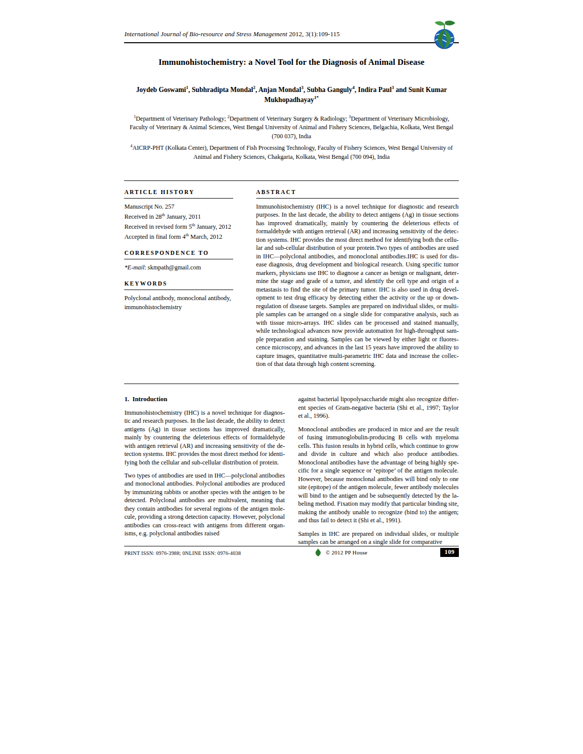International Journal of Bio-resource and Stress Management 2012, 3(1):109-115
Immunohistochemistry: a Novel Tool for the Diagnosis of Animal Disease
Joydeb Goswami1, Subhradipta Mondal2, Anjan Mondal3, Subha Ganguly4, Indira Paul3 and Sunit Kumar Mukhopadhayay1*
1Department of Veterinary Pathology; 2Department of Veterinary Surgery & Radiology; 3Department of Veterinary Microbiology, Faculty of Veterinary & Animal Sciences, West Bengal University of Animal and Fishery Sciences, Belgachia, Kolkata, West Bengal (700 037), India
4AICRP-PHT (Kolkata Center), Department of Fish Processing Technology, Faculty of Fishery Sciences, West Bengal University of Animal and Fishery Sciences, Chakgaria, Kolkata, West Bengal (700 094), India
Article History
Manuscript No. 257
Received in 28th January, 2011
Received in revised form 5th January, 2012
Accepted in final form 4th March, 2012
Correspondence to
*E-mail: skmpath@gmail.com
Keywords
Polyclonal antibody, monoclonal antibody, immunohistochemistry
Abstract
Immunohistochemistry (IHC) is a novel technique for diagnostic and research purposes. In the last decade, the ability to detect antigens (Ag) in tissue sections has improved dramatically, mainly by countering the deleterious effects of formaldehyde with antigen retrieval (AR) and increasing sensitivity of the detection systems. IHC provides the most direct method for identifying both the cellular and sub-cellular distribution of your protein.Two types of antibodies are used in IHC—polyclonal antibodies, and monoclonal antibodies.IHC is used for disease diagnosis, drug development and biological research. Using specific tumor markers, physicians use IHC to diagnose a cancer as benign or malignant, determine the stage and grade of a tumor, and identify the cell type and origin of a metastasis to find the site of the primary tumor. IHC is also used in drug development to test drug efficacy by detecting either the activity or the up or down-regulation of disease targets. Samples are prepared on individual slides, or multiple samples can be arranged on a single slide for comparative analysis, such as with tissue micro-arrays. IHC slides can be processed and stained manually, while technological advances now provide automation for high-throughput sample preparation and staining. Samples can be viewed by either light or fluorescence microscopy, and advances in the last 15 years have improved the ability to capture images, quantitative multi-parametric IHC data and increase the collection of that data through high content screening.
1. Introduction
Immunohistochemistry (IHC) is a novel technique for diagnostic and research purposes. In the last decade, the ability to detect antigens (Ag) in tissue sections has improved dramatically, mainly by countering the deleterious effects of formaldehyde with antigen retrieval (AR) and increasing sensitivity of the detection systems. IHC provides the most direct method for identifying both the cellular and sub-cellular distribution of protein.
Two types of antibodies are used in IHC—polyclonal antibodies and monoclonal antibodies. Polyclonal antibodies are produced by immunizing rabbits or another species with the antigen to be detected. Polyclonal antibodies are multivalent, meaning that they contain antibodies for several regions of the antigen molecule, providing a strong detection capacity. However, polyclonal antibodies can cross-react with antigens from different organisms, e.g. polyclonal antibodies raised
against bacterial lipopolysaccharide might also recognize different species of Gram-negative bacteria (Shi et al., 1997; Taylor et al., 1996).
Monoclonal antibodies are produced in mice and are the result of fusing immunoglobulin-producing B cells with myeloma cells. This fusion results in hybrid cells, which continue to grow and divide in culture and which also produce antibodies. Monoclonal antibodies have the advantage of being highly specific for a single sequence or ‘epitope’ of the antigen molecule. However, because monoclonal antibodies will bind only to one site (epitope) of the antigen molecule, fewer antibody molecules will bind to the antigen and be subsequently detected by the labeling method. Fixation may modify that particular binding site, making the antibody unable to recognize (bind to) the antigen; and thus fail to detect it (Shi et al., 1991).
Samples in IHC are prepared on individual slides, or multiple samples can be arranged on a single slide for comparative
PRINT ISSN: 0976-3988; 0NLINE ISSN: 0976-4038
© 2012 PP House
109